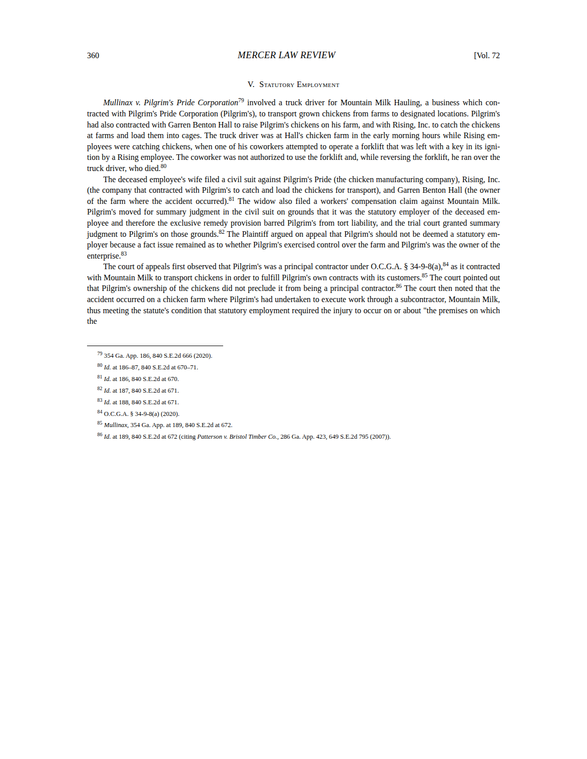360 MERCER LAW REVIEW [Vol. 72
V. Statutory Employment
Mullinax v. Pilgrim's Pride Corporation79 involved a truck driver for Mountain Milk Hauling, a business which contracted with Pilgrim's Pride Corporation (Pilgrim's), to transport grown chickens from farms to designated locations. Pilgrim's had also contracted with Garren Benton Hall to raise Pilgrim's chickens on his farm, and with Rising, Inc. to catch the chickens at farms and load them into cages. The truck driver was at Hall's chicken farm in the early morning hours while Rising employees were catching chickens, when one of his coworkers attempted to operate a forklift that was left with a key in its ignition by a Rising employee. The coworker was not authorized to use the forklift and, while reversing the forklift, he ran over the truck driver, who died.80
The deceased employee's wife filed a civil suit against Pilgrim's Pride (the chicken manufacturing company), Rising, Inc. (the company that contracted with Pilgrim's to catch and load the chickens for transport), and Garren Benton Hall (the owner of the farm where the accident occurred).81 The widow also filed a workers' compensation claim against Mountain Milk. Pilgrim's moved for summary judgment in the civil suit on grounds that it was the statutory employer of the deceased employee and therefore the exclusive remedy provision barred Pilgrim's from tort liability, and the trial court granted summary judgment to Pilgrim's on those grounds.82 The Plaintiff argued on appeal that Pilgrim's should not be deemed a statutory employer because a fact issue remained as to whether Pilgrim's exercised control over the farm and Pilgrim's was the owner of the enterprise.83
The court of appeals first observed that Pilgrim's was a principal contractor under O.C.G.A. § 34-9-8(a),84 as it contracted with Mountain Milk to transport chickens in order to fulfill Pilgrim's own contracts with its customers.85 The court pointed out that Pilgrim's ownership of the chickens did not preclude it from being a principal contractor.86 The court then noted that the accident occurred on a chicken farm where Pilgrim's had undertaken to execute work through a subcontractor, Mountain Milk, thus meeting the statute's condition that statutory employment required the injury to occur on or about "the premises on which the
354 Ga. App. 186, 840 S.E.2d 666 (2020).
Id. at 186–87, 840 S.E.2d at 670–71.
Id. at 186, 840 S.E.2d at 670.
Id. at 187, 840 S.E.2d at 671.
Id. at 188, 840 S.E.2d at 671.
O.C.G.A. § 34-9-8(a) (2020).
Mullinax, 354 Ga. App. at 189, 840 S.E.2d at 672.
Id. at 189, 840 S.E.2d at 672 (citing Patterson v. Bristol Timber Co., 286 Ga. App. 423, 649 S.E.2d 795 (2007)).